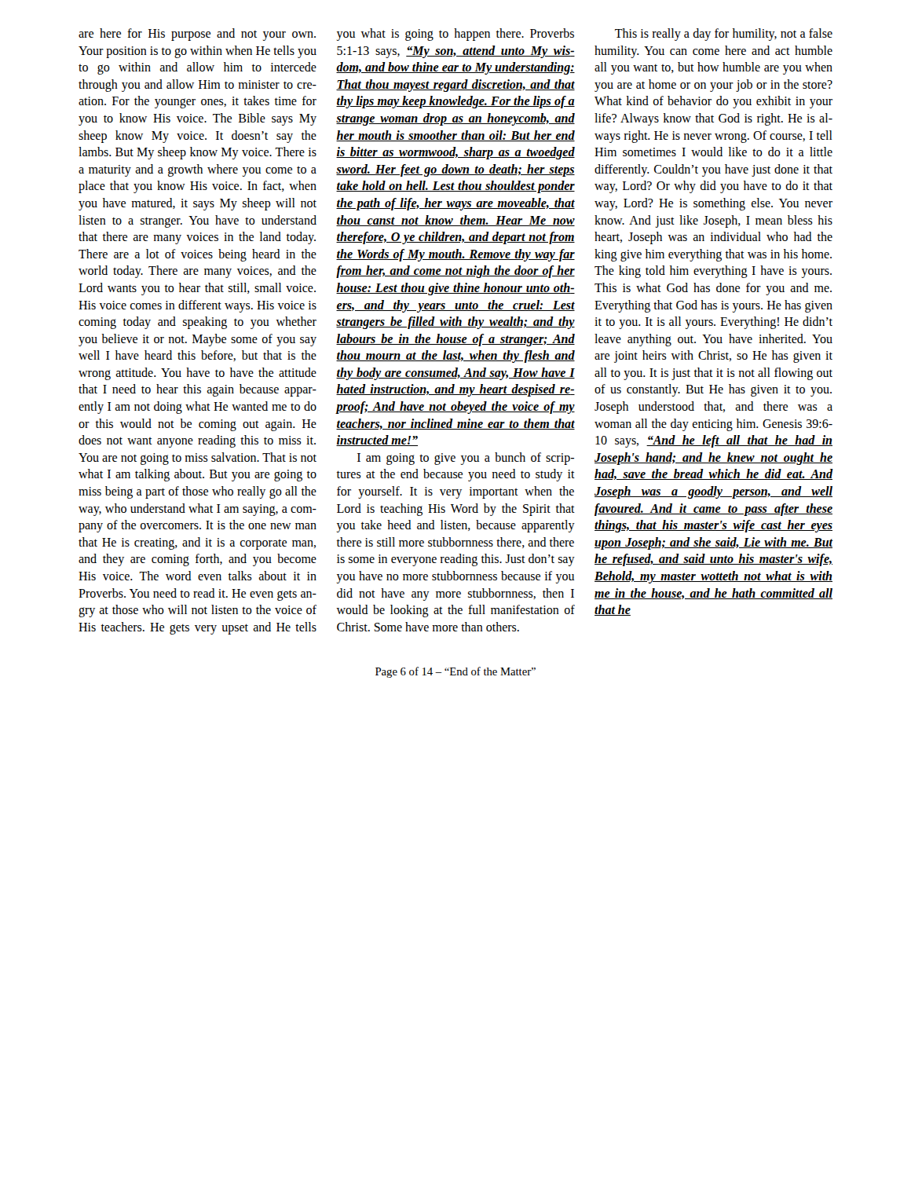are here for His purpose and not your own. Your position is to go within when He tells you to go within and allow him to intercede through you and allow Him to minister to creation. For the younger ones, it takes time for you to know His voice. The Bible says My sheep know My voice. It doesn’t say the lambs. But My sheep know My voice. There is a maturity and a growth where you come to a place that you know His voice. In fact, when you have matured, it says My sheep will not listen to a stranger. You have to understand that there are many voices in the land today. There are a lot of voices being heard in the world today. There are many voices, and the Lord wants you to hear that still, small voice. His voice comes in different ways. His voice is coming today and speaking to you whether you believe it or not. Maybe some of you say well I have heard this before, but that is the wrong attitude. You have to have the attitude that I need to hear this again because apparently I am not doing what He wanted me to do or this would not be coming out again. He does not want anyone reading this to miss it. You are not going to miss salvation. That is not what I am talking about. But you are going to miss being a part of those who really go all the way, who understand what I am saying, a company of the overcomers. It is the one new man that He is creating, and it is a corporate man, and they are coming forth, and you become His voice. The word even talks about it in Proverbs. You need to read it. He even gets angry at those who will not listen to the voice of His teachers. He gets very upset and He tells you what is going to happen there. Proverbs 5:1-13 says, “My son, attend unto My wisdom, and bow thine ear to My understanding: That thou mayest regard discretion, and that thy lips may keep knowledge. For the lips of a strange woman drop as an honeycomb, and her mouth is smoother than oil: But her end is bitter as wormwood, sharp as a twoedged sword. Her feet go down to death; her steps take hold on hell. Lest thou shouldest ponder the path of life, her ways are moveable, that thou canst not know them. Hear Me now therefore, O ye children, and depart not from the Words of My mouth. Remove thy way far from her, and come not nigh the door of her house: Lest thou give thine honour unto others, and thy years unto the cruel: Lest strangers be filled with thy wealth; and thy labours be in the house of a stranger; And thou mourn at the last, when thy flesh and thy body are consumed, And say, How have I hated instruction, and my heart despised reproof; And have not obeyed the voice of my teachers, nor inclined mine ear to them that instructed me!”
I am going to give you a bunch of scriptures at the end because you need to study it for yourself. It is very important when the Lord is teaching His Word by the Spirit that you take heed and listen, because apparently there is still more stubbornness there, and there is some in everyone reading this. Just don’t say you have no more stubbornness because if you did not have any more stubbornness, then I would be looking at the full manifestation of Christ. Some have more than others.
This is really a day for humility, not a false humility. You can come here and act humble all you want to, but how humble are you when you are at home or on your job or in the store? What kind of behavior do you exhibit in your life? Always know that God is right. He is always right. He is never wrong. Of course, I tell Him sometimes I would like to do it a little differently. Couldn’t you have just done it that way, Lord? Or why did you have to do it that way, Lord? He is something else. You never know. And just like Joseph, I mean bless his heart, Joseph was an individual who had the king give him everything that was in his home. The king told him everything I have is yours. This is what God has done for you and me. Everything that God has is yours. He has given it to you. It is all yours. Everything! He didn’t leave anything out. You have inherited. You are joint heirs with Christ, so He has given it all to you. It is just that it is not all flowing out of us constantly. But He has given it to you. Joseph understood that, and there was a woman all the day enticing him. Genesis 39:6-10 says, “And he left all that he had in Joseph's hand; and he knew not ought he had, save the bread which he did eat. And Joseph was a goodly person, and well favoured. And it came to pass after these things, that his master's wife cast her eyes upon Joseph; and she said, Lie with me. But he refused, and said unto his master's wife, Behold, my master wotteth not what is with me in the house, and he hath committed all that he
Page 6 of 14 – “End of the Matter”